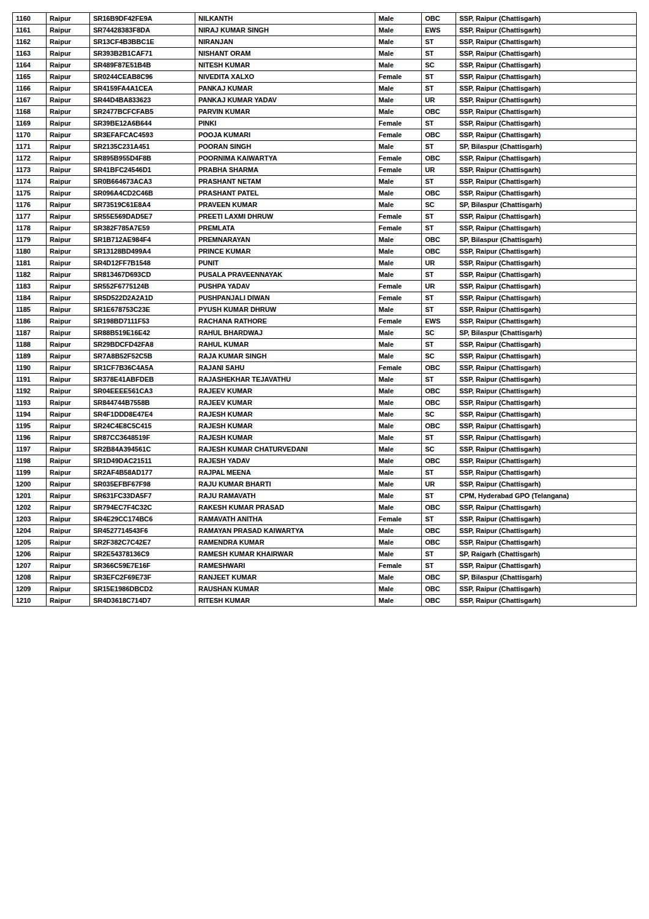| 1160 | Raipur | SR16B9DF42FE9A | NILKANTH | Male | OBC | SSP, Raipur (Chattisgarh) |
| 1161 | Raipur | SR74428383F8DA | NIRAJ KUMAR SINGH | Male | EWS | SSP, Raipur (Chattisgarh) |
| 1162 | Raipur | SR13CF4B3BBC1E | NIRANJAN | Male | ST | SSP, Raipur (Chattisgarh) |
| 1163 | Raipur | SR393B2B1CAF71 | NISHANT ORAM | Male | ST | SSP, Raipur (Chattisgarh) |
| 1164 | Raipur | SR489F87E51B4B | NITESH KUMAR | Male | SC | SSP, Raipur (Chattisgarh) |
| 1165 | Raipur | SR0244CEAB8C96 | NIVEDITA XALXO | Female | ST | SSP, Raipur (Chattisgarh) |
| 1166 | Raipur | SR4159FA4A1CEA | PANKAJ KUMAR | Male | ST | SSP, Raipur (Chattisgarh) |
| 1167 | Raipur | SR44D4BA833623 | PANKAJ KUMAR YADAV | Male | UR | SSP, Raipur (Chattisgarh) |
| 1168 | Raipur | SR2477BCFCFAB5 | PARVIN KUMAR | Male | OBC | SSP, Raipur (Chattisgarh) |
| 1169 | Raipur | SR39BE12A6B644 | PINKI | Female | ST | SSP, Raipur (Chattisgarh) |
| 1170 | Raipur | SR3EFAFCAC4593 | POOJA KUMARI | Female | OBC | SSP, Raipur (Chattisgarh) |
| 1171 | Raipur | SR2135C231A451 | POORAN SINGH | Male | ST | SP, Bilaspur (Chattisgarh) |
| 1172 | Raipur | SR895B955D4F8B | POORNIMA KAIWARTYA | Female | OBC | SSP, Raipur (Chattisgarh) |
| 1173 | Raipur | SR41BFC24546D1 | PRABHA SHARMA | Female | UR | SSP, Raipur (Chattisgarh) |
| 1174 | Raipur | SR0B664673ACA3 | PRASHANT NETAM | Male | ST | SSP, Raipur (Chattisgarh) |
| 1175 | Raipur | SR096A4CD2C46B | PRASHANT PATEL | Male | OBC | SSP, Raipur (Chattisgarh) |
| 1176 | Raipur | SR73519C61E8A4 | PRAVEEN KUMAR | Male | SC | SP, Bilaspur (Chattisgarh) |
| 1177 | Raipur | SR55E569DAD5E7 | PREETI LAXMI DHRUW | Female | ST | SSP, Raipur (Chattisgarh) |
| 1178 | Raipur | SR382F785A7E59 | PREMLATA | Female | ST | SSP, Raipur (Chattisgarh) |
| 1179 | Raipur | SR1B712AE984F4 | PREMNARAYAN | Male | OBC | SP, Bilaspur (Chattisgarh) |
| 1180 | Raipur | SR13128BD499A4 | PRINCE KUMAR | Male | OBC | SSP, Raipur (Chattisgarh) |
| 1181 | Raipur | SR4D12FF7B1548 | PUNIT | Male | UR | SSP, Raipur (Chattisgarh) |
| 1182 | Raipur | SR813467D693CD | PUSALA PRAVEENNAYAK | Male | ST | SSP, Raipur (Chattisgarh) |
| 1183 | Raipur | SR552F6775124B | PUSHPA YADAV | Female | UR | SSP, Raipur (Chattisgarh) |
| 1184 | Raipur | SR5D522D2A2A1D | PUSHPANJALI DIWAN | Female | ST | SSP, Raipur (Chattisgarh) |
| 1185 | Raipur | SR1E678753C23E | PYUSH KUMAR DHRUW | Male | ST | SSP, Raipur (Chattisgarh) |
| 1186 | Raipur | SR198BD7111F53 | RACHANA RATHORE | Female | EWS | SSP, Raipur (Chattisgarh) |
| 1187 | Raipur | SR88B519E16E42 | RAHUL BHARDWAJ | Male | SC | SP, Bilaspur (Chattisgarh) |
| 1188 | Raipur | SR29BDCFD42FA8 | RAHUL KUMAR | Male | ST | SSP, Raipur (Chattisgarh) |
| 1189 | Raipur | SR7A8B52F52C5B | RAJA KUMAR SINGH | Male | SC | SSP, Raipur (Chattisgarh) |
| 1190 | Raipur | SR1CF7B36C4A5A | RAJANI SAHU | Female | OBC | SSP, Raipur (Chattisgarh) |
| 1191 | Raipur | SR378E41ABFDEB | RAJASHEKHAR TEJAVATHU | Male | ST | SSP, Raipur (Chattisgarh) |
| 1192 | Raipur | SR04EEEE561CA3 | RAJEEV KUMAR | Male | OBC | SSP, Raipur (Chattisgarh) |
| 1193 | Raipur | SR844744B7558B | RAJEEV KUMAR | Male | OBC | SSP, Raipur (Chattisgarh) |
| 1194 | Raipur | SR4F1DDD8E47E4 | RAJESH KUMAR | Male | SC | SSP, Raipur (Chattisgarh) |
| 1195 | Raipur | SR24C4E8C5C415 | RAJESH KUMAR | Male | OBC | SSP, Raipur (Chattisgarh) |
| 1196 | Raipur | SR87CC3648519F | RAJESH KUMAR | Male | ST | SSP, Raipur (Chattisgarh) |
| 1197 | Raipur | SR2B84A394561C | RAJESH KUMAR CHATURVEDANI | Male | SC | SSP, Raipur (Chattisgarh) |
| 1198 | Raipur | SR1D49DAC21511 | RAJESH YADAV | Male | OBC | SSP, Raipur (Chattisgarh) |
| 1199 | Raipur | SR2AF4B58AD177 | RAJPAL MEENA | Male | ST | SSP, Raipur (Chattisgarh) |
| 1200 | Raipur | SR035EFBF67F98 | RAJU KUMAR BHARTI | Male | UR | SSP, Raipur (Chattisgarh) |
| 1201 | Raipur | SR631FC33DA5F7 | RAJU RAMAVATH | Male | ST | CPM, Hyderabad GPO (Telangana) |
| 1202 | Raipur | SR794EC7F4C32C | RAKESH KUMAR PRASAD | Male | OBC | SSP, Raipur (Chattisgarh) |
| 1203 | Raipur | SR4E29CC174BC6 | RAMAVATH ANITHA | Female | ST | SSP, Raipur (Chattisgarh) |
| 1204 | Raipur | SR4527714543F6 | RAMAYAN PRASAD KAIWARTYA | Male | OBC | SSP, Raipur (Chattisgarh) |
| 1205 | Raipur | SR2F382C7C42E7 | RAMENDRA KUMAR | Male | OBC | SSP, Raipur (Chattisgarh) |
| 1206 | Raipur | SR2E54378136C9 | RAMESH KUMAR KHAIRWAR | Male | ST | SP, Raigarh (Chattisgarh) |
| 1207 | Raipur | SR366C59E7E16F | RAMESHWARI | Female | ST | SSP, Raipur (Chattisgarh) |
| 1208 | Raipur | SR3EFC2F69E73F | RANJEET KUMAR | Male | OBC | SP, Bilaspur (Chattisgarh) |
| 1209 | Raipur | SR15E1986DBCD2 | RAUSHAN KUMAR | Male | OBC | SSP, Raipur (Chattisgarh) |
| 1210 | Raipur | SR4D3618C714D7 | RITESH KUMAR | Male | OBC | SSP, Raipur (Chattisgarh) |